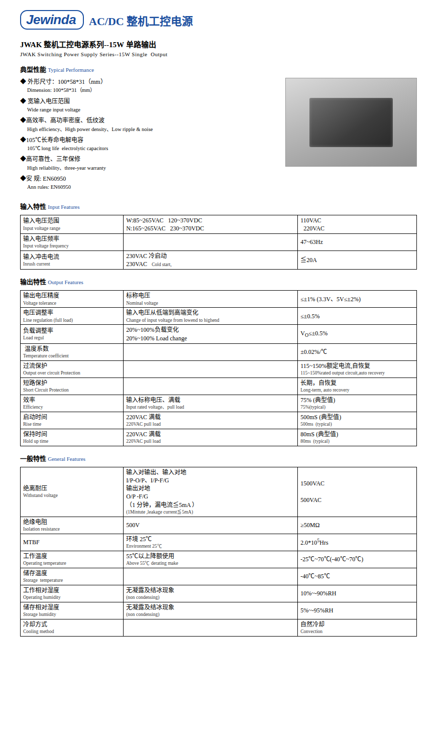Jewinda
AC/DC 整机工控电源
JWAK 整机工控电源系列--15W 单路输出
JWAK Switching Power Supply Series--15W Single Output
典型性能 Typical Performance
◆ 外形尺寸：100*58*31（mm） Dimension: 100*58*31（mm）
◆ 宽输入电压范围 Wide range input voltage
◆高效率、高功率密度、低纹波 High efficiency、High power density、Low ripple & noise
◆105℃长寿命电解电容 105℃ long life electrolytic capacitors
◆高可靠性、三年保修 High reliability、three-year warranty
◆安 规: EN60950 Ann rules: EN60950
输入特性 Input Features
| 输入电压范围 Input voltage range | W:85~265VAC 120~370VDC N:165~265VAC 230~370VDC | 110VAC 220VAC |
| 输入电压频率 Input voltage frequency | | 47~63Hz |
| 输入冲击电流 Inrush current | 230VAC 冷启动 230VAC Cold start, | ≦20A |
输出特性 Output Features
| 输出电压精度 Voltage tolerance | 标称电压 Nominal voltage | ≤±1% (3.3V、5V≤±2%) |
| 电压调整率 Line regulation (full load) | 输入电压从低端到高端变化 Change of input voltage from lowend to highend | ≤±0.5% |
| 负载调整率 Load regul | 20%~100%负载变化 20%~100% Load change | V O ≤±0.5% |
| 温度系数 Temperature coefficient | | ±0.02%/℃ |
| 过流保护 Output over circuit Protection | | 115~150%额定电流,自恢复 115~150%rated output circuit,auto recovery |
| 短路保护 Short Circuit Protection | | 长期，自恢复 Long-term, auto recovery |
| 效率 Efficiency | 输入标称电压、满载 Input rated voltage、pull load | 75% (典型值) 75%(typical) |
| 启动时间 Rise time | 220VAC 满载 220VAC pull load | 500mS (典型值) 500ms (typical) |
| 保持时间 Hold up time | 220VAC 满载 220VAC pull load | 80mS (典型值) 80ms (typical) |
一般特性 General Features
| 绝离耐压 Withstand voltage | 输入对输出、输入对地 I/P-O/P、I/P-F/G 输出对地 O/P -F/G （1 分钟，漏电流≦5mA ） (1Mintute ,leakage current≦5mA) | 1500VAC 500VAC |
| 绝缘电阻 Isolation resistance | 500V | ≥50MΩ |
| MTBF | 环境 25℃ Environment 25℃ | 2.0*10 5 Hrs |
| 工作温度 Operating temperature | 55℃以上降额使用 Above 55℃ derating make | -25℃~70℃(-40℃~70℃) |
| 储存温度 Storage temperature | | -40℃~85℃ |
| 工作相对湿度 Operating humidity | 无凝露及结冰现象 (non condensing) | 10%~-90%RH |
| 储存相对湿度 Storage humidity | 无凝露及结冰现象 (non condensing) | 5%~-95%RH |
| 冷却方式 Cooling method | | 自然冷却 Convection |